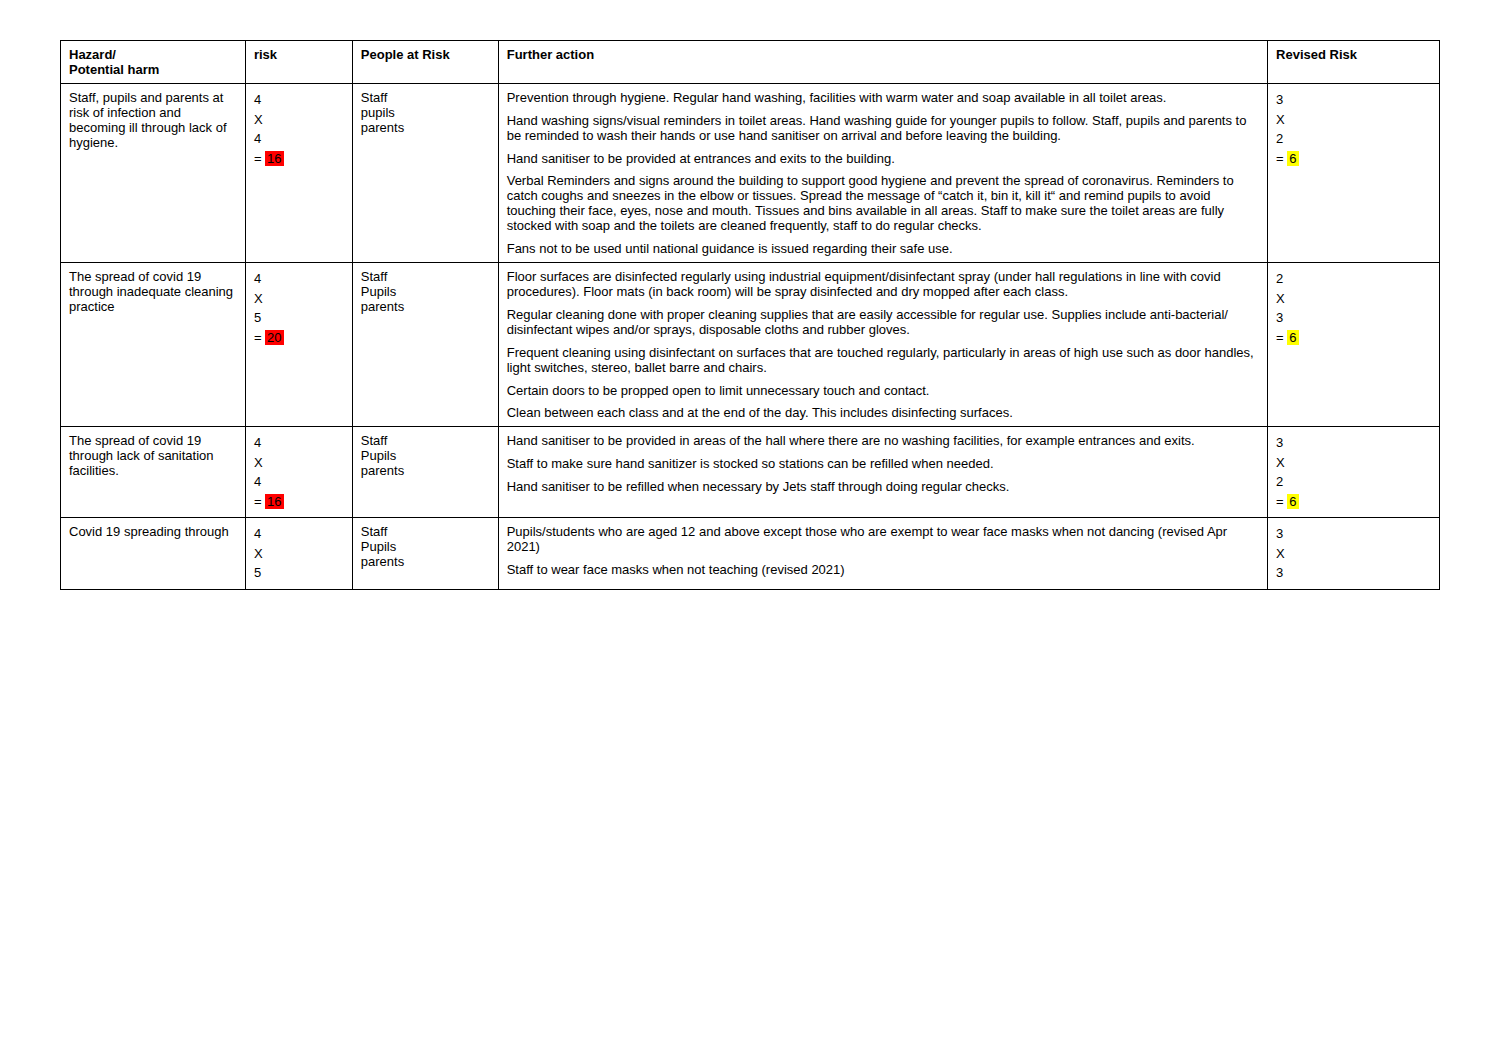| Hazard/ Potential harm | risk | People at Risk | Further action | Revised Risk |
| --- | --- | --- | --- | --- |
| Staff, pupils and parents at risk of infection and becoming ill through lack of hygiene. | 4 X 4 = 16 | Staff pupils parents | Prevention through hygiene. Regular hand washing, facilities with warm water and soap available in all toilet areas. Hand washing signs/visual reminders in toilet areas. Hand washing guide for younger pupils to follow. Staff, pupils and parents to be reminded to wash their hands or use hand sanitiser on arrival and before leaving the building. Hand sanitiser to be provided at entrances and exits to the building. Verbal Reminders and signs around the building to support good hygiene and prevent the spread of coronavirus. Reminders to catch coughs and sneezes in the elbow or tissues. Spread the message of “catch it, bin it, kill it“ and remind pupils to avoid touching their face, eyes, nose and mouth. Tissues and bins available in all areas. Staff to make sure the toilet areas are fully stocked with soap and the toilets are cleaned frequently, staff to do regular checks. Fans not to be used until national guidance is issued regarding their safe use. | 3 X 2 = 6 |
| The spread of covid 19 through inadequate cleaning practice | 4 X 5 = 20 | Staff Pupils parents | Floor surfaces are disinfected regularly using industrial equipment/disinfectant spray (under hall regulations in line with covid procedures). Floor mats (in back room) will be spray disinfected and dry mopped after each class. Regular cleaning done with proper cleaning supplies that are easily accessible for regular use. Supplies include anti-bacterial/ disinfectant wipes and/or sprays, disposable cloths and rubber gloves. Frequent cleaning using disinfectant on surfaces that are touched regularly, particularly in areas of high use such as door handles, light switches, stereo, ballet barre and chairs. Certain doors to be propped open to limit unnecessary touch and contact. Clean between each class and at the end of the day. This includes disinfecting surfaces. | 2 X 3 = 6 |
| The spread of covid 19 through lack of sanitation facilities. | 4 X 4 = 16 | Staff Pupils parents | Hand sanitiser to be provided in areas of the hall where there are no washing facilities, for example entrances and exits. Staff to make sure hand sanitizer is stocked so stations can be refilled when needed. Hand sanitiser to be refilled when necessary by Jets staff through doing regular checks. | 3 X 2 = 6 |
| Covid 19 spreading through | 4 X 5 | Staff Pupils parents | Pupils/students who are aged 12 and above except those who are exempt to wear face masks when not dancing (revised Apr 2021) Staff to wear face masks when not teaching (revised 2021) | 3 X 3 |